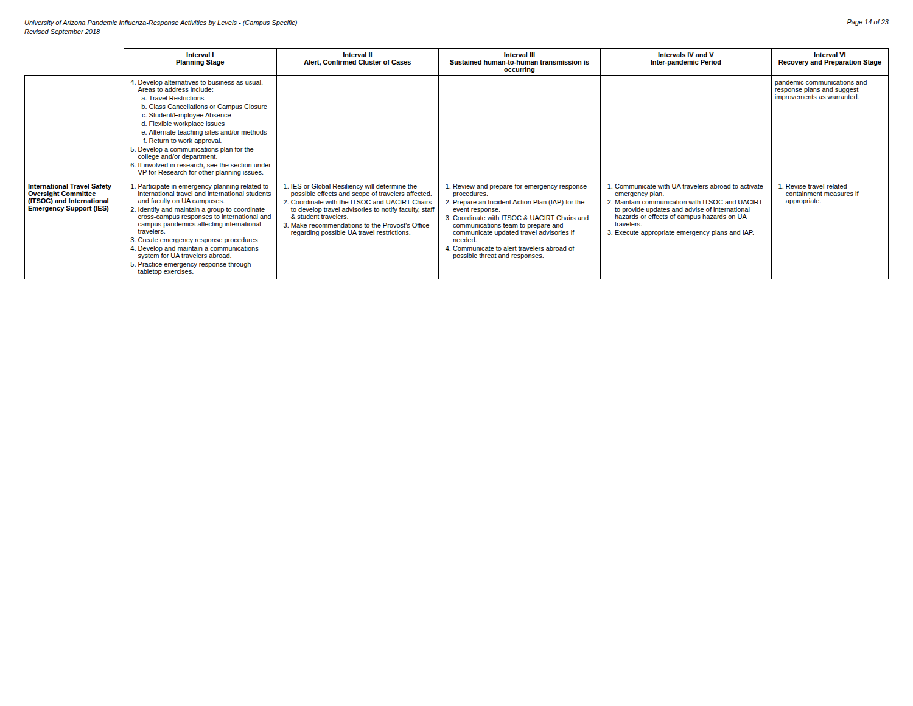University of Arizona Pandemic Influenza-Response Activities by Levels - (Campus Specific)
Revised September 2018
Page 14 of 23
| | Interval I Planning Stage | Interval II Alert, Confirmed Cluster of Cases | Interval III Sustained human-to-human transmission is occurring | Intervals IV and V Inter-pandemic Period | Interval VI Recovery and Preparation Stage |
| --- | --- | --- | --- | --- | --- |
| | Develop alternatives to business as usual. Areas to address include: Travel Restrictions Class Cancellations or Campus Closure Student/Employee Absence Flexible workplace issues Alternate teaching sites and/or methods Return to work approval. Develop a communications plan for the college and/or department. If involved in research, see the section under VP for Research for other planning issues. | | | | pandemic communications and response plans and suggest improvements as warranted. |
| International Travel Safety Oversight Committee (ITSOC) and International Emergency Support (IES) | Participate in emergency planning related to international travel and international students and faculty on UA campuses. Identify and maintain a group to coordinate cross-campus responses to international and campus pandemics affecting international travelers. Create emergency response procedures Develop and maintain a communications system for UA travelers abroad. Practice emergency response through tabletop exercises. | IES or Global Resiliency will determine the possible effects and scope of travelers affected. Coordinate with the ITSOC and UACIRT Chairs to develop travel advisories to notify faculty, staff & student travelers. Make recommendations to the Provost's Office regarding possible UA travel restrictions. | Review and prepare for emergency response procedures. Prepare an Incident Action Plan (IAP) for the event response. Coordinate with ITSOC & UACIRT Chairs and communications team to prepare and communicate updated travel advisories if needed. Communicate to alert travelers abroad of possible threat and responses. | Communicate with UA travelers abroad to activate emergency plan. Maintain communication with ITSOC and UACIRT to provide updates and advise of international hazards or effects of campus hazards on UA travelers. Execute appropriate emergency plans and IAP. | Revise travel-related containment measures if appropriate. |